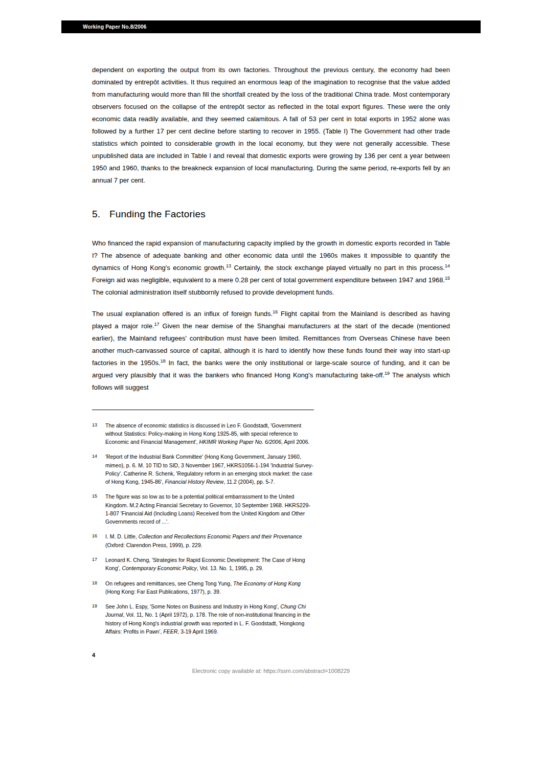Working Paper No.8/2006
dependent on exporting the output from its own factories. Throughout the previous century, the economy had been dominated by entrepôt activities. It thus required an enormous leap of the imagination to recognise that the value added from manufacturing would more than fill the shortfall created by the loss of the traditional China trade. Most contemporary observers focused on the collapse of the entrepôt sector as reflected in the total export figures. These were the only economic data readily available, and they seemed calamitous. A fall of 53 per cent in total exports in 1952 alone was followed by a further 17 per cent decline before starting to recover in 1955. (Table I) The Government had other trade statistics which pointed to considerable growth in the local economy, but they were not generally accessible. These unpublished data are included in Table I and reveal that domestic exports were growing by 136 per cent a year between 1950 and 1960, thanks to the breakneck expansion of local manufacturing. During the same period, re-exports fell by an annual 7 per cent.
5. Funding the Factories
Who financed the rapid expansion of manufacturing capacity implied by the growth in domestic exports recorded in Table I? The absence of adequate banking and other economic data until the 1960s makes it impossible to quantify the dynamics of Hong Kong's economic growth.13 Certainly, the stock exchange played virtually no part in this process.14 Foreign aid was negligible, equivalent to a mere 0.28 per cent of total government expenditure between 1947 and 1968.15 The colonial administration itself stubbornly refused to provide development funds.
The usual explanation offered is an influx of foreign funds.16 Flight capital from the Mainland is described as having played a major role.17 Given the near demise of the Shanghai manufacturers at the start of the decade (mentioned earlier), the Mainland refugees' contribution must have been limited. Remittances from Overseas Chinese have been another much-canvassed source of capital, although it is hard to identify how these funds found their way into start-up factories in the 1950s.18 In fact, the banks were the only institutional or large-scale source of funding, and it can be argued very plausibly that it was the bankers who financed Hong Kong's manufacturing take-off.19 The analysis which follows will suggest
13
The absence of economic statistics is discussed in Leo F. Goodstadt, 'Government without Statistics: Policy-making in Hong Kong 1925-85, with special reference to Economic and Financial Management', HKIMR Working Paper No. 6/2006, April 2006.
14
'Report of the Industrial Bank Committee' (Hong Kong Government, January 1960, mimeo), p. 6. M. 10 TID to SID, 3 November 1967, HKRS1056-1-194 'Industrial Survey-Policy'. Catherine R. Schenk, 'Regulatory reform in an emerging stock market: the case of Hong Kong, 1945-86', Financial History Review, 11.2 (2004), pp. 5-7.
15
The figure was so low as to be a potential political embarrassment to the United Kingdom. M.2 Acting Financial Secretary to Governor, 10 September 1968. HKRS229-1-807 'Financial Aid (Including Loans) Received from the United Kingdom and Other Governments record of ...'.
16
I. M. D. Little, Collection and Recollections Economic Papers and their Provenance (Oxford: Clarendon Press, 1999), p. 229.
17
Leonard K. Cheng, 'Strategies for Rapid Economic Development: The Case of Hong Kong', Contemporary Economic Policy, Vol. 13. No. 1, 1995, p. 29.
18
On refugees and remittances, see Cheng Tong Yung, The Economy of Hong Kong (Hong Kong: Far East Publications, 1977), p. 39.
19
See John L. Espy, 'Some Notes on Business and Industry in Hong Kong', Chung Chi Journal, Vol. 11, No. 1 (April 1972), p. 178. The role of non-institutional financing in the history of Hong Kong's industrial growth was reported in L. F. Goodstadt, 'Hongkong Affairs: Profits in Pawn', FEER, 3-19 April 1969.
4
Electronic copy available at: https://ssrn.com/abstract=1008229